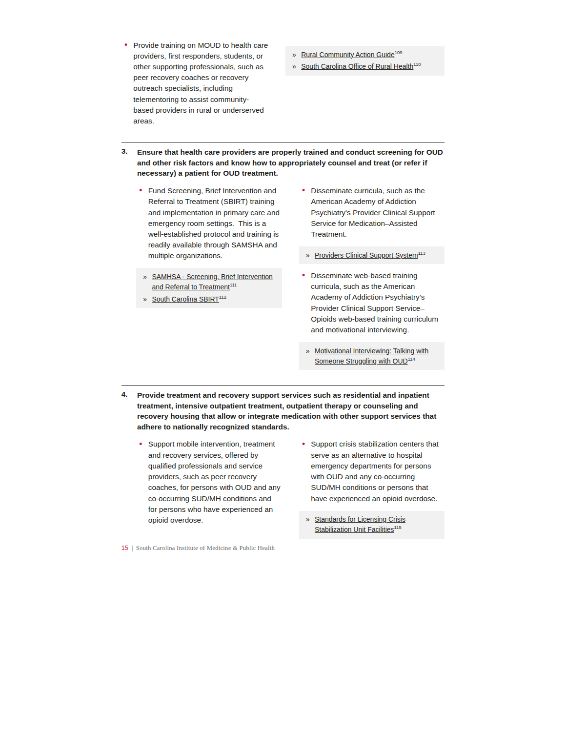Provide training on MOUD to health care providers, first responders, students, or other supporting professionals, such as peer recovery coaches or recovery outreach specialists, including telementoring to assist community-based providers in rural or underserved areas.
Rural Community Action Guide109
South Carolina Office of Rural Health110
3.
Ensure that health care providers are properly trained and conduct screening for OUD and other risk factors and know how to appropriately counsel and treat (or refer if necessary) a patient for OUD treatment.
Fund Screening, Brief Intervention and Referral to Treatment (SBIRT) training and implementation in primary care and emergency room settings. This is a well-established protocol and training is readily available through SAMSHA and multiple organizations.
SAMHSA - Screening, Brief Intervention and Referral to Treatment111
South Carolina SBIRT112
Disseminate curricula, such as the American Academy of Addiction Psychiatry's Provider Clinical Support Service for Medication–Assisted Treatment.
Providers Clinical Support System113
Disseminate web-based training curricula, such as the American Academy of Addiction Psychiatry’s Provider Clinical Support Service–Opioids web-based training curriculum and motivational interviewing.
Motivational Interviewing: Talking with Someone Struggling with OUD114
4.
Provide treatment and recovery support services such as residential and inpatient treatment, intensive outpatient treatment, outpatient therapy or counseling and recovery housing that allow or integrate medication with other support services that adhere to nationally recognized standards.
Support mobile intervention, treatment and recovery services, offered by qualified professionals and service providers, such as peer recovery coaches, for persons with OUD and any co-occurring SUD/MH conditions and for persons who have experienced an opioid overdose.
Support crisis stabilization centers that serve as an alternative to hospital emergency departments for persons with OUD and any co-occurring SUD/MH conditions or persons that have experienced an opioid overdose.
Standards for Licensing Crisis Stabilization Unit Facilities115
15|South Carolina Institute of Medicine & Public Health